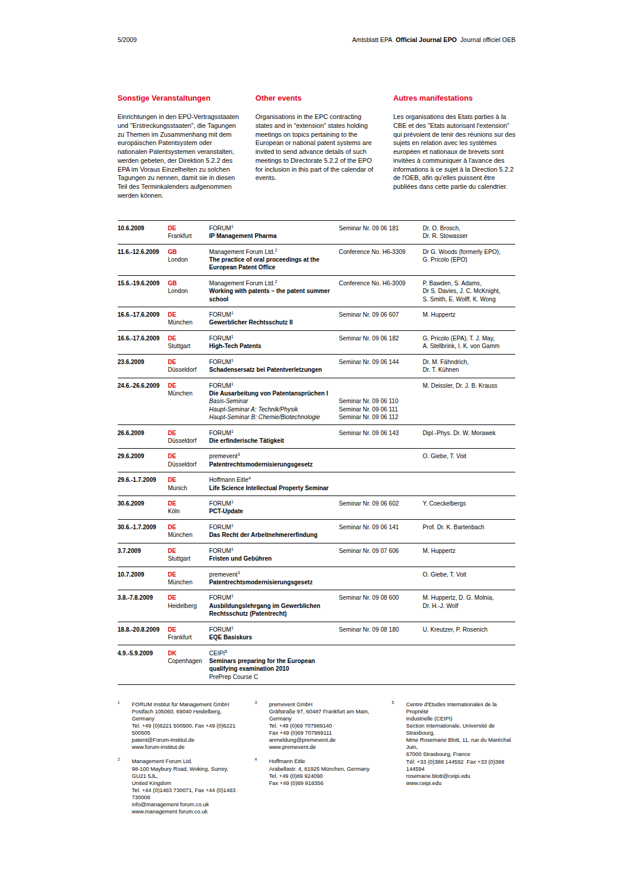5/2009
Amtsblatt EPA Official Journal EPO Journal officiel OEB
Sonstige Veranstaltungen
Einrichtungen in den EPÜ-Vertragsstaaten und "Erstreckungsstaaten", die Tagungen zu Themen im Zusammenhang mit dem europäischen Patentsystem oder nationalen Patentsystemen veranstalten, werden gebeten, der Direktion 5.2.2 des EPA im Voraus Einzelheiten zu solchen Tagungen zu nennen, damit sie in diesen Teil des Terminkalenders aufgenommen werden können.
Other events
Organisations in the EPC contracting states and in "extension" states holding meetings on topics pertaining to the European or national patent systems are invited to send advance details of such meetings to Directorate 5.2.2 of the EPO for inclusion in this part of the calendar of events.
Autres manifestations
Les organisations des Etats parties à la CBE et des "Etats autorisant l'extension" qui prévoient de tenir des réunions sur des sujets en relation avec les systèmes européen et nationaux de brevets sont invitées à communiquer à l'avance des informations à ce sujet à la Direction 5.2.2 de l'OEB, afin qu'elles puissent être publiées dans cette partie du calendrier.
| 10.6.2009 | DE Frankfurt | FORUM 1 IP Management Pharma | Seminar Nr. 09 06 181 | Dr. O. Brosch, Dr. R. Stowasser |
| 11.6.-12.6.2009 | GB London | Management Forum Ltd. 2 The practice of oral proceedings at the European Patent Office | Conference No. H6-3309 | Dr G. Woods (formerly EPO), G. Pricolo (EPO) |
| 15.6.-19.6.2009 | GB London | Management Forum Ltd. 2 Working with patents – the patent summer school | Conference No. H6-3009 | P. Bawden, S. Adams, Dr S. Davies, J. C. McKnight, S. Smith, E. Wolff, K. Wong |
| 16.6.-17.6.2009 | DE München | FORUM 1 Gewerblicher Rechtsschutz II | Seminar Nr. 09 06 607 | M. Huppertz |
| 16.6.-17.6.2009 | DE Stuttgart | FORUM 1 High-Tech Patents | Seminar Nr. 09 06 182 | G. Pricolo (EPA), T. J. May, A. Stellbrink, I. K. von Gamm |
| 23.6.2009 | DE Düsseldorf | FORUM 1 Schadensersatz bei Patentverletzungen | Seminar Nr. 09 06 144 | Dr. M. Fähndrich, Dr. T. Kühnen |
| 24.6.-26.6.2009 | DE München | FORUM 1 Die Ausarbeitung von Patentansprüchen I Basis-Seminar Haupt-Seminar A: Technik/Physik Haupt-Seminar B: Chemie/Biotechnologie | Seminar Nr. 09 06 110 Seminar Nr. 09 06 111 Seminar Nr. 09 06 112 | M. Deissler, Dr. J. B. Krauss |
| 26.6.2009 | DE Düsseldorf | FORUM 1 Die erfinderische Tätigkeit | Seminar Nr. 09 06 143 | Dipl.-Phys. Dr. W. Morawek |
| 29.6.2009 | DE Düsseldorf | premevent 3 Patentrechtsmodernisierungsgesetz | | O. Giebe, T. Voit |
| 29.6.-1.7.2009 | DE Munich | Hoffmann Eitle 4 Life Science Intellectual Property Seminar | | |
| 30.6.2009 | DE Köln | FORUM 1 PCT-Update | Seminar Nr. 09 06 602 | Y. Coeckelbergs |
| 30.6.-1.7.2009 | DE München | FORUM 1 Das Recht der Arbeitnehmererfindung | Seminar Nr. 09 06 141 | Prof. Dr. K. Bartenbach |
| 3.7.2009 | DE Stuttgart | FORUM 1 Fristen und Gebühren | Seminar Nr. 09 07 606 | M. Huppertz |
| 10.7.2009 | DE München | premevent 3 Patentrechtsmodernisierungsgesetz | | O. Giebe, T. Voit |
| 3.8.-7.8.2009 | DE Heidelberg | FORUM 1 Ausbildungslehrgang im Gewerblichen Rechtsschutz (Patentrecht) | Seminar Nr. 09 08 600 | M. Huppertz, D. G. Molnia, Dr. H.-J. Wolf |
| 18.8.-20.8.2009 | DE Frankfurt | FORUM 1 EQE Basiskurs | Seminar Nr. 09 08 180 | U. Kreutzer, P. Rosenich |
| 4.9.-5.9.2009 | DK Copenhagen | CEIPI 5 Seminars preparing for the European qualifying examination 2010 PrePrep Course C | | |
1 FORUM Institut für Management GmbH Postfach 105060, 69040 Heidelberg, Germany Tel. +49 (0)6221 500500, Fax +49 (0)6221 500505 patent@Forum-Institut.de www.forum-institut.de
2 Management Forum Ltd. 98-100 Maybury Road, Woking, Surrey, GU21 5JL, United Kingdom Tel. +44 (0)1483 730071, Fax +44 (0)1483 730008 info@management forum.co.uk www.management forum.co.uk
3 premevent GmbH Gräfstraße 97, 60487 Frankfurt am Main, Germany Tel. +49 (0)69 707989140 Fax +49 (0)69 707989111 anmeldung@premevent.de www.premevent.de
4 Hoffmann Eitle Arabellastr. 4, 81925 München, Germany Tel. +49 (0)89 924090 Fax +49 (0)89 918356
5 Centre d'Etudes Internationales de la Propriété Industrielle (CEIPI) Section Internationale, Université de Strasbourg, Mme Rosemarie Blott, 11, rue du Maréchal Juin, 67000 Strasbourg, France Tél: +33 (0)388 144592 Fax +33 (0)388 144594 rosemarie.blott@ceipi.edu www.ceipi.edu